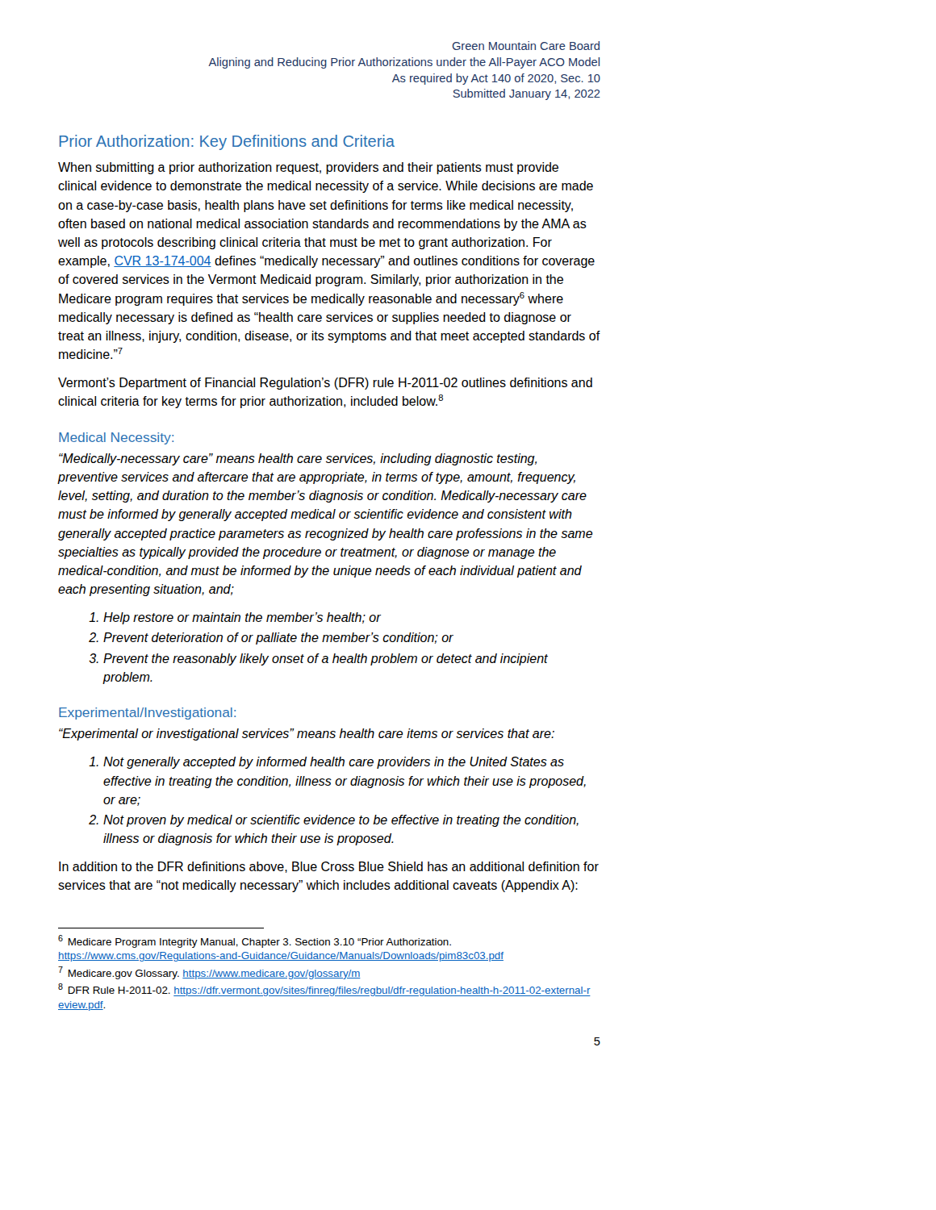Green Mountain Care Board
Aligning and Reducing Prior Authorizations under the All-Payer ACO Model
As required by Act 140 of 2020, Sec. 10
Submitted January 14, 2022
Prior Authorization: Key Definitions and Criteria
When submitting a prior authorization request, providers and their patients must provide clinical evidence to demonstrate the medical necessity of a service. While decisions are made on a case-by-case basis, health plans have set definitions for terms like medical necessity, often based on national medical association standards and recommendations by the AMA as well as protocols describing clinical criteria that must be met to grant authorization. For example, CVR 13-174-004 defines “medically necessary” and outlines conditions for coverage of covered services in the Vermont Medicaid program. Similarly, prior authorization in the Medicare program requires that services be medically reasonable and necessary6 where medically necessary is defined as “health care services or supplies needed to diagnose or treat an illness, injury, condition, disease, or its symptoms and that meet accepted standards of medicine.”7
Vermont’s Department of Financial Regulation’s (DFR) rule H-2011-02 outlines definitions and clinical criteria for key terms for prior authorization, included below.8
Medical Necessity:
“Medically-necessary care” means health care services, including diagnostic testing, preventive services and aftercare that are appropriate, in terms of type, amount, frequency, level, setting, and duration to the member’s diagnosis or condition. Medically-necessary care must be informed by generally accepted medical or scientific evidence and consistent with generally accepted practice parameters as recognized by health care professions in the same specialties as typically provided the procedure or treatment, or diagnose or manage the medical-condition, and must be informed by the unique needs of each individual patient and each presenting situation, and;
Help restore or maintain the member’s health; or
Prevent deterioration of or palliate the member’s condition; or
Prevent the reasonably likely onset of a health problem or detect and incipient problem.
Experimental/Investigational:
“Experimental or investigational services” means health care items or services that are:
Not generally accepted by informed health care providers in the United States as effective in treating the condition, illness or diagnosis for which their use is proposed, or are;
Not proven by medical or scientific evidence to be effective in treating the condition, illness or diagnosis for which their use is proposed.
In addition to the DFR definitions above, Blue Cross Blue Shield has an additional definition for services that are “not medically necessary” which includes additional caveats (Appendix A):
6 Medicare Program Integrity Manual, Chapter 3. Section 3.10 “Prior Authorization.
https://www.cms.gov/Regulations-and-Guidance/Guidance/Manuals/Downloads/pim83c03.pdf
7 Medicare.gov Glossary. https://www.medicare.gov/glossary/m
8 DFR Rule H-2011-02. https://dfr.vermont.gov/sites/finreg/files/regbul/dfr-regulation-health-h-2011-02-external-review.pdf.
5